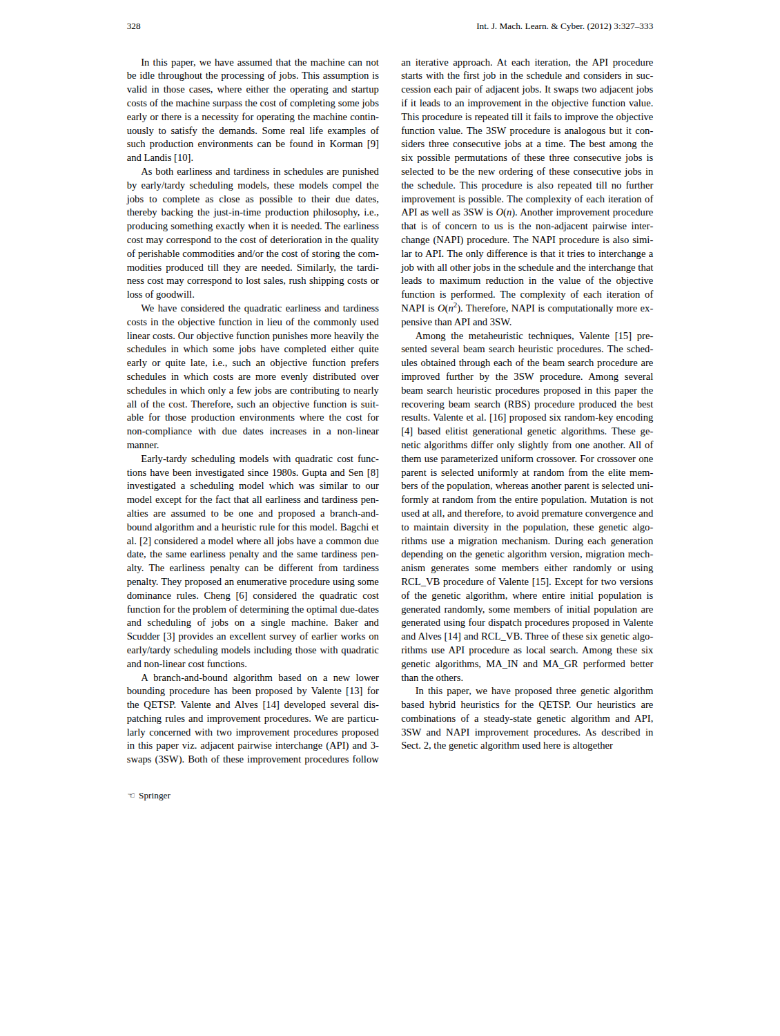328 Int. J. Mach. Learn. & Cyber. (2012) 3:327–333
In this paper, we have assumed that the machine can not be idle throughout the processing of jobs. This assumption is valid in those cases, where either the operating and startup costs of the machine surpass the cost of completing some jobs early or there is a necessity for operating the machine continuously to satisfy the demands. Some real life examples of such production environments can be found in Korman [9] and Landis [10].
As both earliness and tardiness in schedules are punished by early/tardy scheduling models, these models compel the jobs to complete as close as possible to their due dates, thereby backing the just-in-time production philosophy, i.e., producing something exactly when it is needed. The earliness cost may correspond to the cost of deterioration in the quality of perishable commodities and/or the cost of storing the commodities produced till they are needed. Similarly, the tardiness cost may correspond to lost sales, rush shipping costs or loss of goodwill.
We have considered the quadratic earliness and tardiness costs in the objective function in lieu of the commonly used linear costs. Our objective function punishes more heavily the schedules in which some jobs have completed either quite early or quite late, i.e., such an objective function prefers schedules in which costs are more evenly distributed over schedules in which only a few jobs are contributing to nearly all of the cost. Therefore, such an objective function is suitable for those production environments where the cost for non-compliance with due dates increases in a non-linear manner.
Early-tardy scheduling models with quadratic cost functions have been investigated since 1980s. Gupta and Sen [8] investigated a scheduling model which was similar to our model except for the fact that all earliness and tardiness penalties are assumed to be one and proposed a branch-and-bound algorithm and a heuristic rule for this model. Bagchi et al. [2] considered a model where all jobs have a common due date, the same earliness penalty and the same tardiness penalty. The earliness penalty can be different from tardiness penalty. They proposed an enumerative procedure using some dominance rules. Cheng [6] considered the quadratic cost function for the problem of determining the optimal due-dates and scheduling of jobs on a single machine. Baker and Scudder [3] provides an excellent survey of earlier works on early/tardy scheduling models including those with quadratic and non-linear cost functions.
A branch-and-bound algorithm based on a new lower bounding procedure has been proposed by Valente [13] for the QETSP. Valente and Alves [14] developed several dispatching rules and improvement procedures. We are particularly concerned with two improvement procedures proposed in this paper viz. adjacent pairwise interchange (API) and 3-swaps (3SW). Both of these improvement procedures follow an iterative approach. At each iteration, the API procedure starts with the first job in the schedule and considers in succession each pair of adjacent jobs. It swaps two adjacent jobs if it leads to an improvement in the objective function value. This procedure is repeated till it fails to improve the objective function value. The 3SW procedure is analogous but it considers three consecutive jobs at a time. The best among the six possible permutations of these three consecutive jobs is selected to be the new ordering of these consecutive jobs in the schedule. This procedure is also repeated till no further improvement is possible. The complexity of each iteration of API as well as 3SW is O(n). Another improvement procedure that is of concern to us is the non-adjacent pairwise interchange (NAPI) procedure. The NAPI procedure is also similar to API. The only difference is that it tries to interchange a job with all other jobs in the schedule and the interchange that leads to maximum reduction in the value of the objective function is performed. The complexity of each iteration of NAPI is O(n2). Therefore, NAPI is computationally more expensive than API and 3SW.
Among the metaheuristic techniques, Valente [15] presented several beam search heuristic procedures. The schedules obtained through each of the beam search procedure are improved further by the 3SW procedure. Among several beam search heuristic procedures proposed in this paper the recovering beam search (RBS) procedure produced the best results. Valente et al. [16] proposed six random-key encoding [4] based elitist generational genetic algorithms. These genetic algorithms differ only slightly from one another. All of them use parameterized uniform crossover. For crossover one parent is selected uniformly at random from the elite members of the population, whereas another parent is selected uniformly at random from the entire population. Mutation is not used at all, and therefore, to avoid premature convergence and to maintain diversity in the population, these genetic algorithms use a migration mechanism. During each generation depending on the genetic algorithm version, migration mechanism generates some members either randomly or using RCL_VB procedure of Valente [15]. Except for two versions of the genetic algorithm, where entire initial population is generated randomly, some members of initial population are generated using four dispatch procedures proposed in Valente and Alves [14] and RCL_VB. Three of these six genetic algorithms use API procedure as local search. Among these six genetic algorithms, MA_IN and MA_GR performed better than the others.
In this paper, we have proposed three genetic algorithm based hybrid heuristics for the QETSP. Our heuristics are combinations of a steady-state genetic algorithm and API, 3SW and NAPI improvement procedures. As described in Sect. 2, the genetic algorithm used here is altogether
☞ Springer